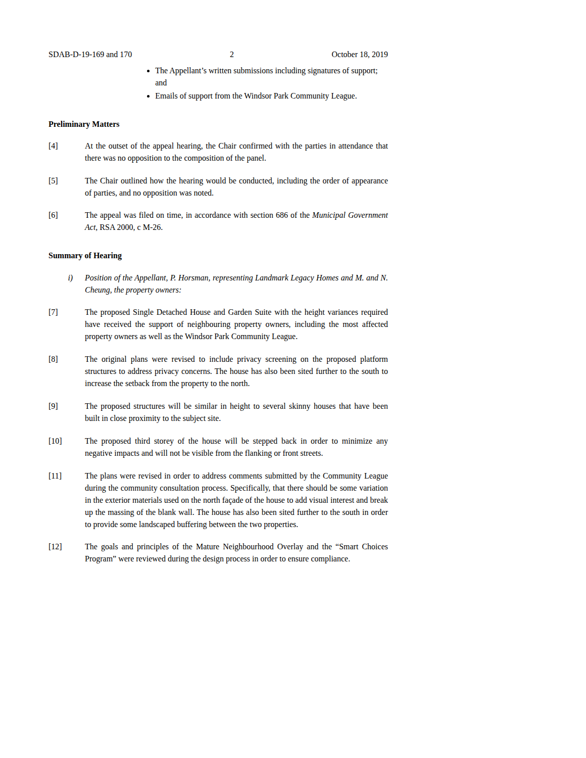SDAB-D-19-169 and 170
2
October 18, 2019
The Appellant’s written submissions including signatures of support; and
Emails of support from the Windsor Park Community League.
Preliminary Matters
[4]
At the outset of the appeal hearing, the Chair confirmed with the parties in attendance that there was no opposition to the composition of the panel.
[5]
The Chair outlined how the hearing would be conducted, including the order of appearance of parties, and no opposition was noted.
[6]
The appeal was filed on time, in accordance with section 686 of the Municipal Government Act, RSA 2000, c M-26.
Summary of Hearing
i)
Position of the Appellant, P. Horsman, representing Landmark Legacy Homes and M. and N. Cheung, the property owners:
[7]
The proposed Single Detached House and Garden Suite with the height variances required have received the support of neighbouring property owners, including the most affected property owners as well as the Windsor Park Community League.
[8]
The original plans were revised to include privacy screening on the proposed platform structures to address privacy concerns. The house has also been sited further to the south to increase the setback from the property to the north.
[9]
The proposed structures will be similar in height to several skinny houses that have been built in close proximity to the subject site.
[10]
The proposed third storey of the house will be stepped back in order to minimize any negative impacts and will not be visible from the flanking or front streets.
[11]
The plans were revised in order to address comments submitted by the Community League during the community consultation process. Specifically, that there should be some variation in the exterior materials used on the north façade of the house to add visual interest and break up the massing of the blank wall. The house has also been sited further to the south in order to provide some landscaped buffering between the two properties.
[12]
The goals and principles of the Mature Neighbourhood Overlay and the “Smart Choices Program” were reviewed during the design process in order to ensure compliance.